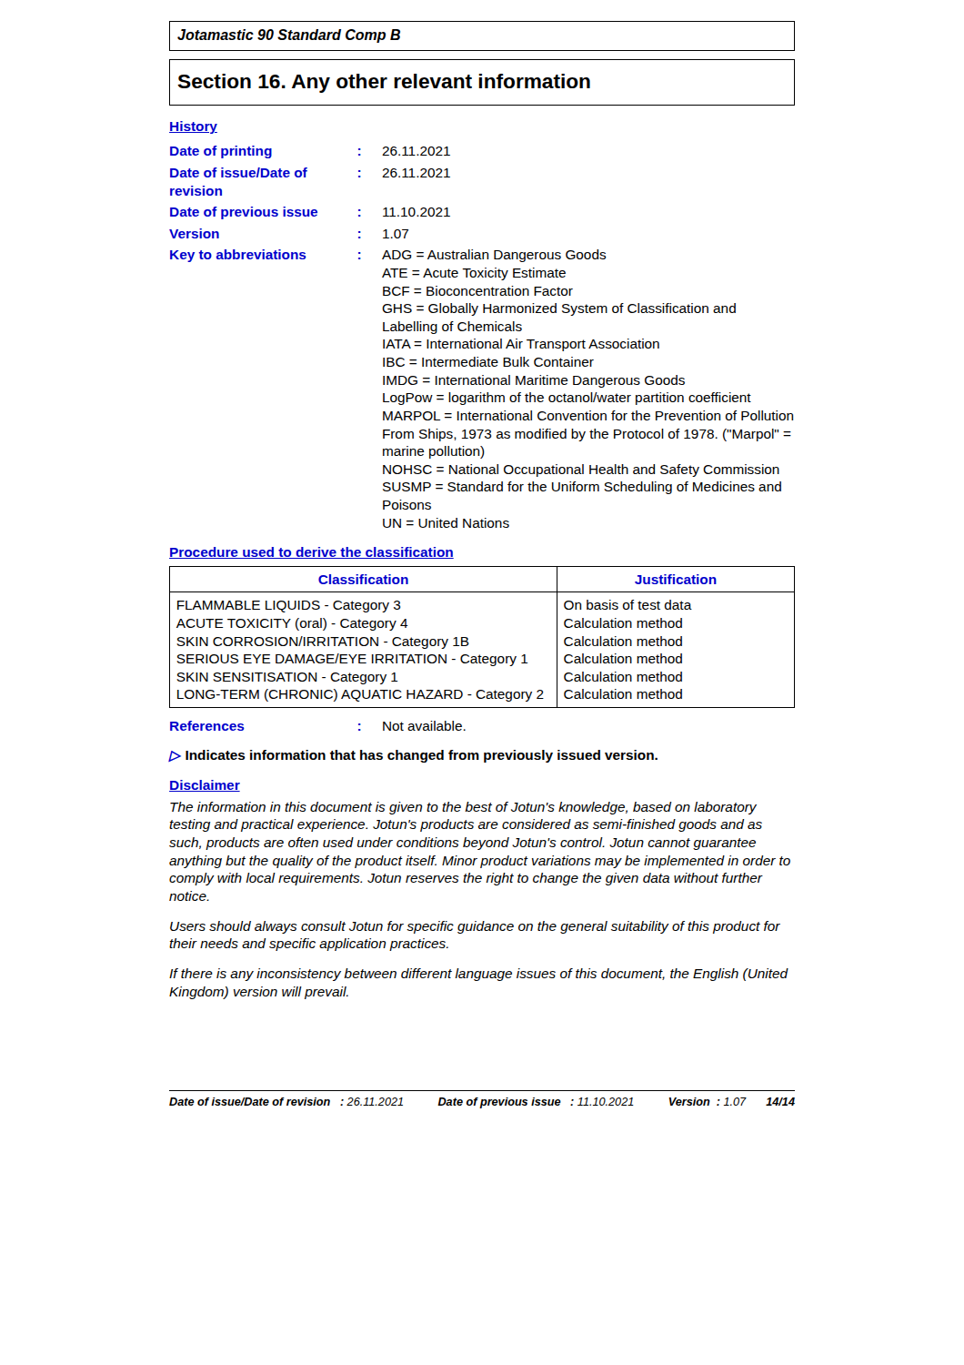Jotamastic 90 Standard Comp B
Section 16. Any other relevant information
History
| Date of printing | : | 26.11.2021 |
| Date of issue/Date of revision | : | 26.11.2021 |
| Date of previous issue | : | 11.10.2021 |
| Version | : | 1.07 |
| Key to abbreviations | : | ADG = Australian Dangerous Goods ATE = Acute Toxicity Estimate BCF = Bioconcentration Factor GHS = Globally Harmonized System of Classification and Labelling of Chemicals IATA = International Air Transport Association IBC = Intermediate Bulk Container IMDG = International Maritime Dangerous Goods LogPow = logarithm of the octanol/water partition coefficient MARPOL = International Convention for the Prevention of Pollution From Ships, 1973 as modified by the Protocol of 1978. ("Marpol" = marine pollution) NOHSC = National Occupational Health and Safety Commission SUSMP = Standard for the Uniform Scheduling of Medicines and Poisons UN = United Nations |
Procedure used to derive the classification
| Classification | Justification |
| --- | --- |
| FLAMMABLE LIQUIDS - Category 3 ACUTE TOXICITY (oral) - Category 4 SKIN CORROSION/IRRITATION - Category 1B SERIOUS EYE DAMAGE/EYE IRRITATION - Category 1 SKIN SENSITISATION - Category 1 LONG-TERM (CHRONIC) AQUATIC HAZARD - Category 2 | On basis of test data Calculation method Calculation method Calculation method Calculation method Calculation method |
| References | : | Not available. |
▷Indicates information that has changed from previously issued version.
Disclaimer
The information in this document is given to the best of Jotun's knowledge, based on laboratory testing and practical experience. Jotun's products are considered as semi-finished goods and as such, products are often used under conditions beyond Jotun's control. Jotun cannot guarantee anything but the quality of the product itself. Minor product variations may be implemented in order to comply with local requirements. Jotun reserves the right to change the given data without further notice.
Users should always consult Jotun for specific guidance on the general suitability of this product for their needs and specific application practices.
If there is any inconsistency between different language issues of this document, the English (United Kingdom) version will prevail.
Date of issue/Date of revision : 26.11.2021
Date of previous issue : 11.10.2021
Version : 1.07 14/14